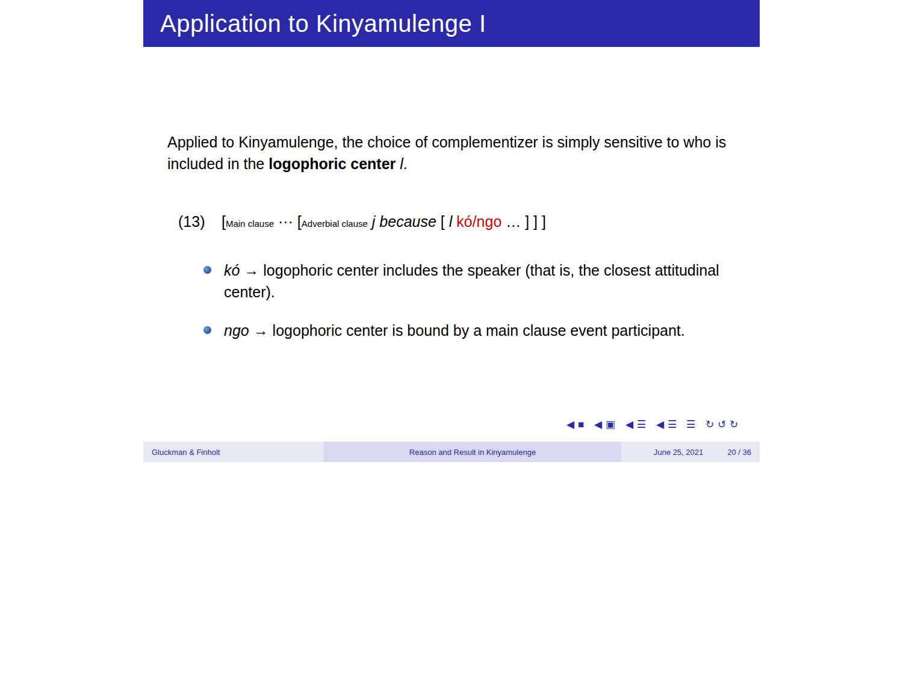Application to Kinyamulenge I
Applied to Kinyamulenge, the choice of complementizer is simply sensitive to who is included in the logophoric center l.
(13)
[Main clause ··· [Adverbial clause j because [ l kó/ngo … ] ] ]
kó → logophoric center includes the speaker (that is, the closest attitudinal center).
ngo → logophoric center is bound by a main clause event participant.
◀■ ◀▣ ◀☰ ◀☰ ☰ ↻↺↻
Gluckman & Finholt
Reason and Result in Kinyamulenge
June 25, 202120 / 36